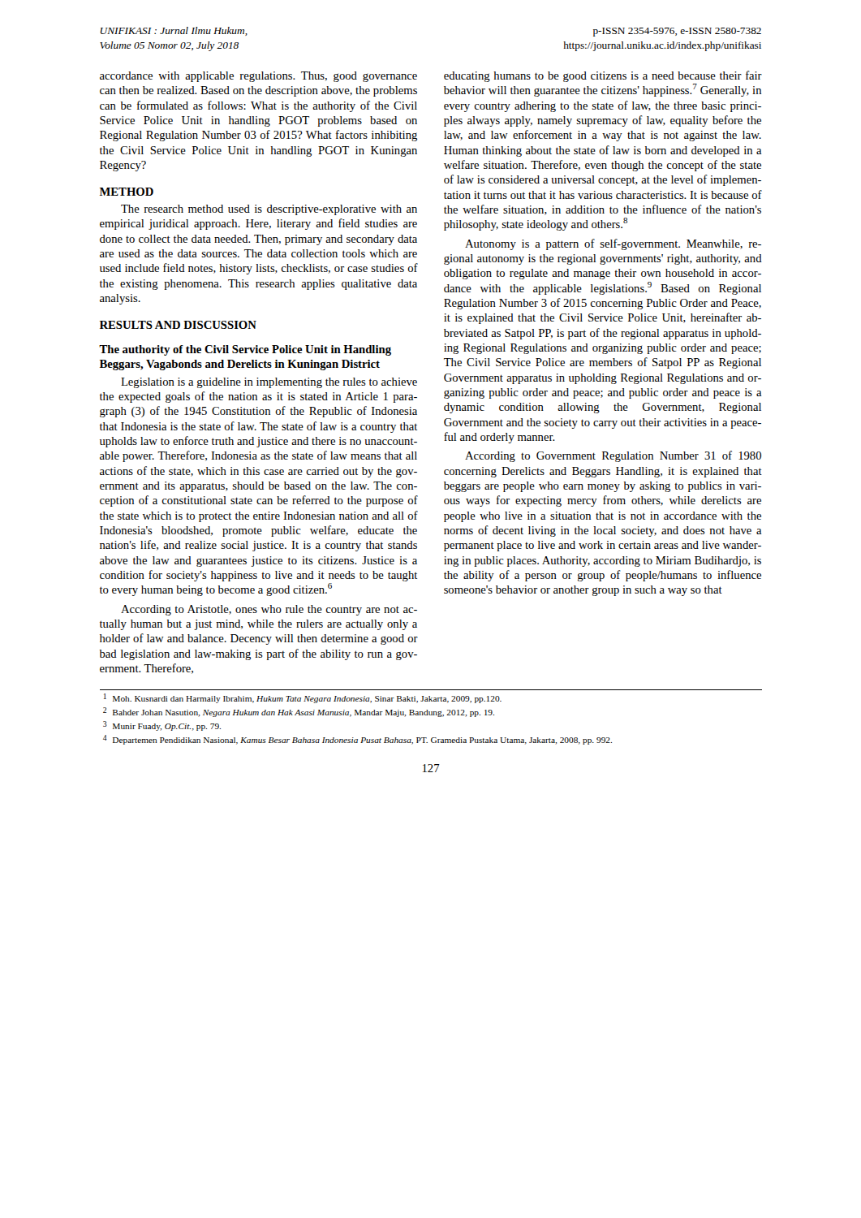UNIFIKASI : Jurnal Ilmu Hukum,
Volume 05 Nomor 02, July 2018
p-ISSN 2354-5976, e-ISSN 2580-7382
https://journal.uniku.ac.id/index.php/unifikasi
accordance with applicable regulations. Thus, good governance can then be realized. Based on the description above, the problems can be formulated as follows: What is the authority of the Civil Service Police Unit in handling PGOT problems based on Regional Regulation Number 03 of 2015? What factors inhibiting the Civil Service Police Unit in handling PGOT in Kuningan Regency?
METHOD
The research method used is descriptive-explorative with an empirical juridical approach. Here, literary and field studies are done to collect the data needed. Then, primary and secondary data are used as the data sources. The data collection tools which are used include field notes, history lists, checklists, or case studies of the existing phenomena. This research applies qualitative data analysis.
RESULTS AND DISCUSSION
The authority of the Civil Service Police Unit in Handling Beggars, Vagabonds and Derelicts in Kuningan District
Legislation is a guideline in implementing the rules to achieve the expected goals of the nation as it is stated in Article 1 paragraph (3) of the 1945 Constitution of the Republic of Indonesia that Indonesia is the state of law. The state of law is a country that upholds law to enforce truth and justice and there is no unaccountable power. Therefore, Indonesia as the state of law means that all actions of the state, which in this case are carried out by the government and its apparatus, should be based on the law. The conception of a constitutional state can be referred to the purpose of the state which is to protect the entire Indonesian nation and all of Indonesia's bloodshed, promote public welfare, educate the nation's life, and realize social justice. It is a country that stands above the law and guarantees justice to its citizens. Justice is a condition for society's happiness to live and it needs to be taught to every human being to become a good citizen.6
According to Aristotle, ones who rule the country are not actually human but a just mind, while the rulers are actually only a holder of law and balance. Decency will then determine a good or bad legislation and law-making is part of the ability to run a government. Therefore,
educating humans to be good citizens is a need because their fair behavior will then guarantee the citizens' happiness.7 Generally, in every country adhering to the state of law, the three basic principles always apply, namely supremacy of law, equality before the law, and law enforcement in a way that is not against the law. Human thinking about the state of law is born and developed in a welfare situation. Therefore, even though the concept of the state of law is considered a universal concept, at the level of implementation it turns out that it has various characteristics. It is because of the welfare situation, in addition to the influence of the nation's philosophy, state ideology and others.8
Autonomy is a pattern of self-government. Meanwhile, regional autonomy is the regional governments' right, authority, and obligation to regulate and manage their own household in accordance with the applicable legislations.9 Based on Regional Regulation Number 3 of 2015 concerning Public Order and Peace, it is explained that the Civil Service Police Unit, hereinafter abbreviated as Satpol PP, is part of the regional apparatus in upholding Regional Regulations and organizing public order and peace; The Civil Service Police are members of Satpol PP as Regional Government apparatus in upholding Regional Regulations and organizing public order and peace; and public order and peace is a dynamic condition allowing the Government, Regional Government and the society to carry out their activities in a peaceful and orderly manner.
According to Government Regulation Number 31 of 1980 concerning Derelicts and Beggars Handling, it is explained that beggars are people who earn money by asking to publics in various ways for expecting mercy from others, while derelicts are people who live in a situation that is not in accordance with the norms of decent living in the local society, and does not have a permanent place to live and work in certain areas and live wandering in public places. Authority, according to Miriam Budihardjo, is the ability of a person or group of people/humans to influence someone's behavior or another group in such a way so that
Moh. Kusnardi dan Harmaily Ibrahim, Hukum Tata Negara Indonesia, Sinar Bakti, Jakarta, 2009, pp.120.
Bahder Johan Nasution, Negara Hukum dan Hak Asasi Manusia, Mandar Maju, Bandung, 2012, pp. 19.
Munir Fuady, Op.Cit., pp. 79.
Departemen Pendidikan Nasional, Kamus Besar Bahasa Indonesia Pusat Bahasa, PT. Gramedia Pustaka Utama, Jakarta, 2008, pp. 992.
127